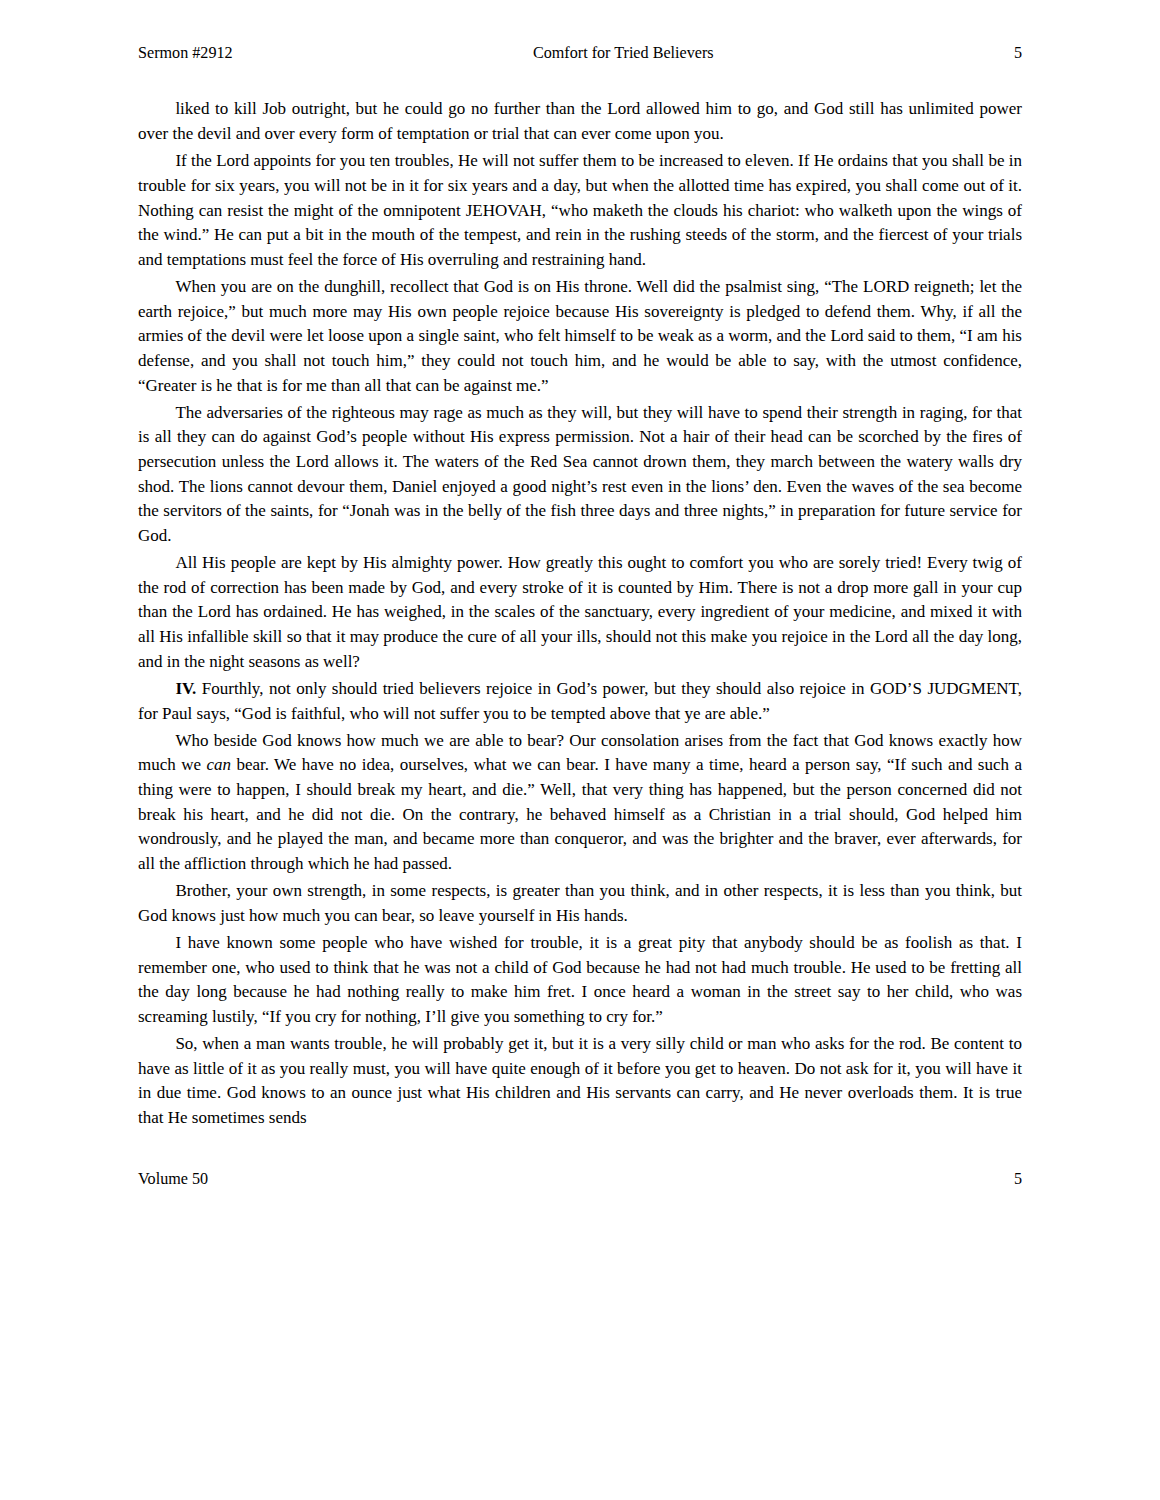Sermon #2912 Comfort for Tried Believers 5
liked to kill Job outright, but he could go no further than the Lord allowed him to go, and God still has unlimited power over the devil and over every form of temptation or trial that can ever come upon you.
If the Lord appoints for you ten troubles, He will not suffer them to be increased to eleven. If He ordains that you shall be in trouble for six years, you will not be in it for six years and a day, but when the allotted time has expired, you shall come out of it. Nothing can resist the might of the omnipotent JEHOVAH, “who maketh the clouds his chariot: who walketh upon the wings of the wind.” He can put a bit in the mouth of the tempest, and rein in the rushing steeds of the storm, and the fiercest of your trials and temptations must feel the force of His overruling and restraining hand.
When you are on the dunghill, recollect that God is on His throne. Well did the psalmist sing, “The LORD reigneth; let the earth rejoice,” but much more may His own people rejoice because His sovereignty is pledged to defend them. Why, if all the armies of the devil were let loose upon a single saint, who felt himself to be weak as a worm, and the Lord said to them, “I am his defense, and you shall not touch him,” they could not touch him, and he would be able to say, with the utmost confidence, “Greater is he that is for me than all that can be against me.”
The adversaries of the righteous may rage as much as they will, but they will have to spend their strength in raging, for that is all they can do against God’s people without His express permission. Not a hair of their head can be scorched by the fires of persecution unless the Lord allows it. The waters of the Red Sea cannot drown them, they march between the watery walls dry shod. The lions cannot devour them, Daniel enjoyed a good night’s rest even in the lions’ den. Even the waves of the sea become the servitors of the saints, for “Jonah was in the belly of the fish three days and three nights,” in preparation for future service for God.
All His people are kept by His almighty power. How greatly this ought to comfort you who are sorely tried! Every twig of the rod of correction has been made by God, and every stroke of it is counted by Him. There is not a drop more gall in your cup than the Lord has ordained. He has weighed, in the scales of the sanctuary, every ingredient of your medicine, and mixed it with all His infallible skill so that it may produce the cure of all your ills, should not this make you rejoice in the Lord all the day long, and in the night seasons as well?
IV. Fourthly, not only should tried believers rejoice in God’s power, but they should also rejoice in GOD’S JUDGMENT, for Paul says, “God is faithful, who will not suffer you to be tempted above that ye are able.”
Who beside God knows how much we are able to bear? Our consolation arises from the fact that God knows exactly how much we can bear. We have no idea, ourselves, what we can bear. I have many a time, heard a person say, “If such and such a thing were to happen, I should break my heart, and die.” Well, that very thing has happened, but the person concerned did not break his heart, and he did not die. On the contrary, he behaved himself as a Christian in a trial should, God helped him wondrously, and he played the man, and became more than conqueror, and was the brighter and the braver, ever afterwards, for all the affliction through which he had passed.
Brother, your own strength, in some respects, is greater than you think, and in other respects, it is less than you think, but God knows just how much you can bear, so leave yourself in His hands.
I have known some people who have wished for trouble, it is a great pity that anybody should be as foolish as that. I remember one, who used to think that he was not a child of God because he had not had much trouble. He used to be fretting all the day long because he had nothing really to make him fret. I once heard a woman in the street say to her child, who was screaming lustily, “If you cry for nothing, I’ll give you something to cry for.”
So, when a man wants trouble, he will probably get it, but it is a very silly child or man who asks for the rod. Be content to have as little of it as you really must, you will have quite enough of it before you get to heaven. Do not ask for it, you will have it in due time. God knows to an ounce just what His children and His servants can carry, and He never overloads them. It is true that He sometimes sends
Volume 50 5